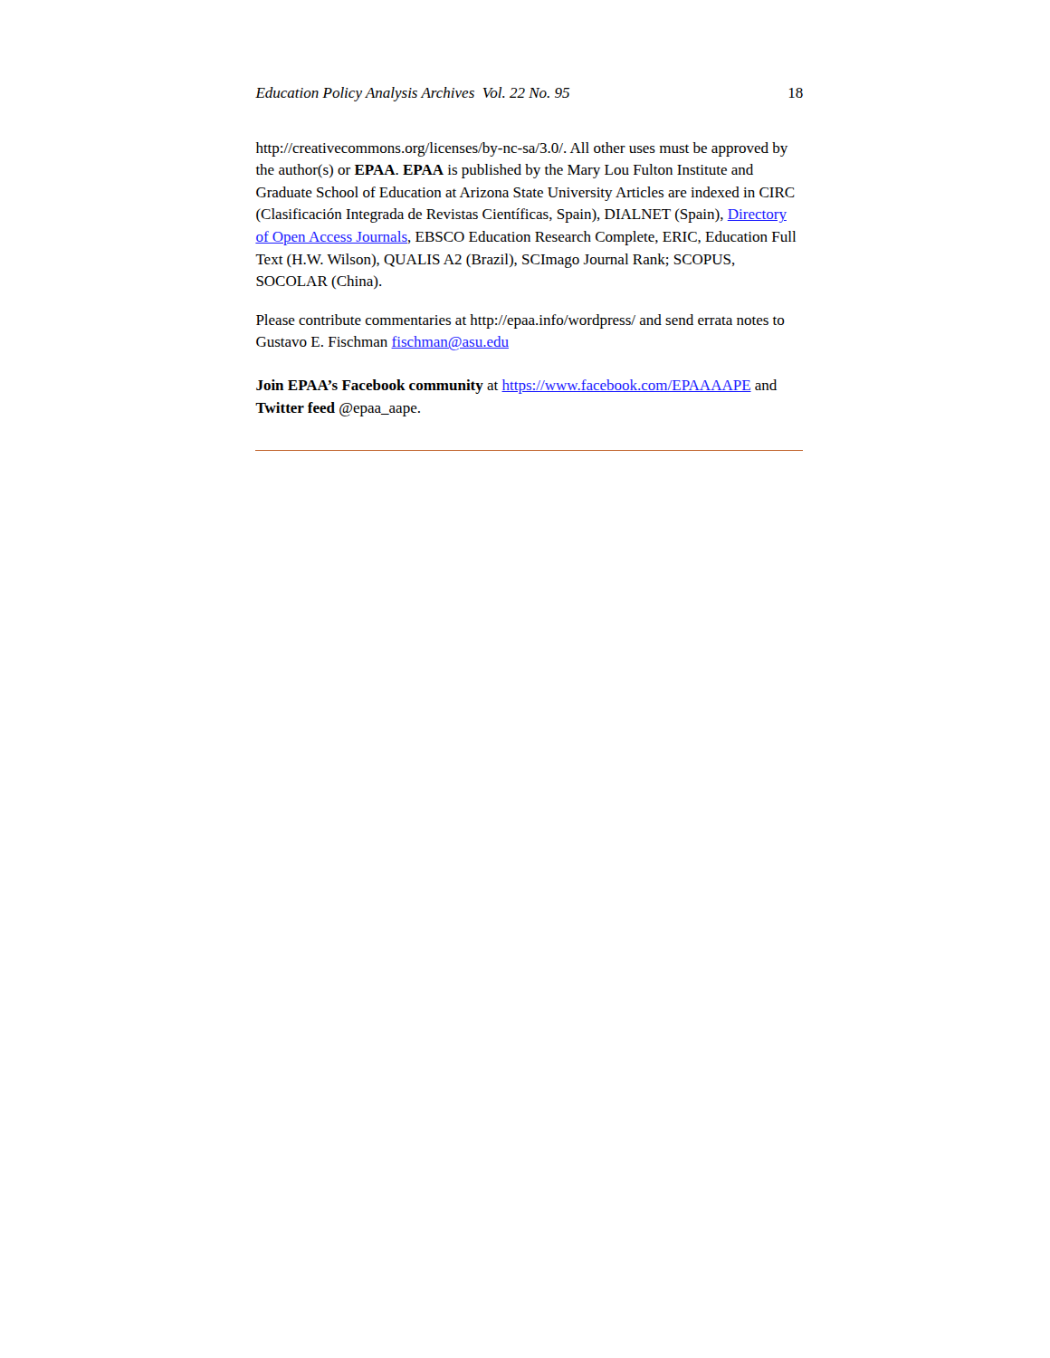Education Policy Analysis Archives Vol. 22 No. 95 18
http://creativecommons.org/licenses/by-nc-sa/3.0/. All other uses must be approved by the author(s) or EPAA. EPAA is published by the Mary Lou Fulton Institute and Graduate School of Education at Arizona State University Articles are indexed in CIRC (Clasificación Integrada de Revistas Científicas, Spain), DIALNET (Spain), Directory of Open Access Journals, EBSCO Education Research Complete, ERIC, Education Full Text (H.W. Wilson), QUALIS A2 (Brazil), SCImago Journal Rank; SCOPUS, SOCOLAR (China).
Please contribute commentaries at http://epaa.info/wordpress/ and send errata notes to Gustavo E. Fischman fischman@asu.edu
Join EPAA’s Facebook community at https://www.facebook.com/EPAAAAPE and Twitter feed @epaa_aape.